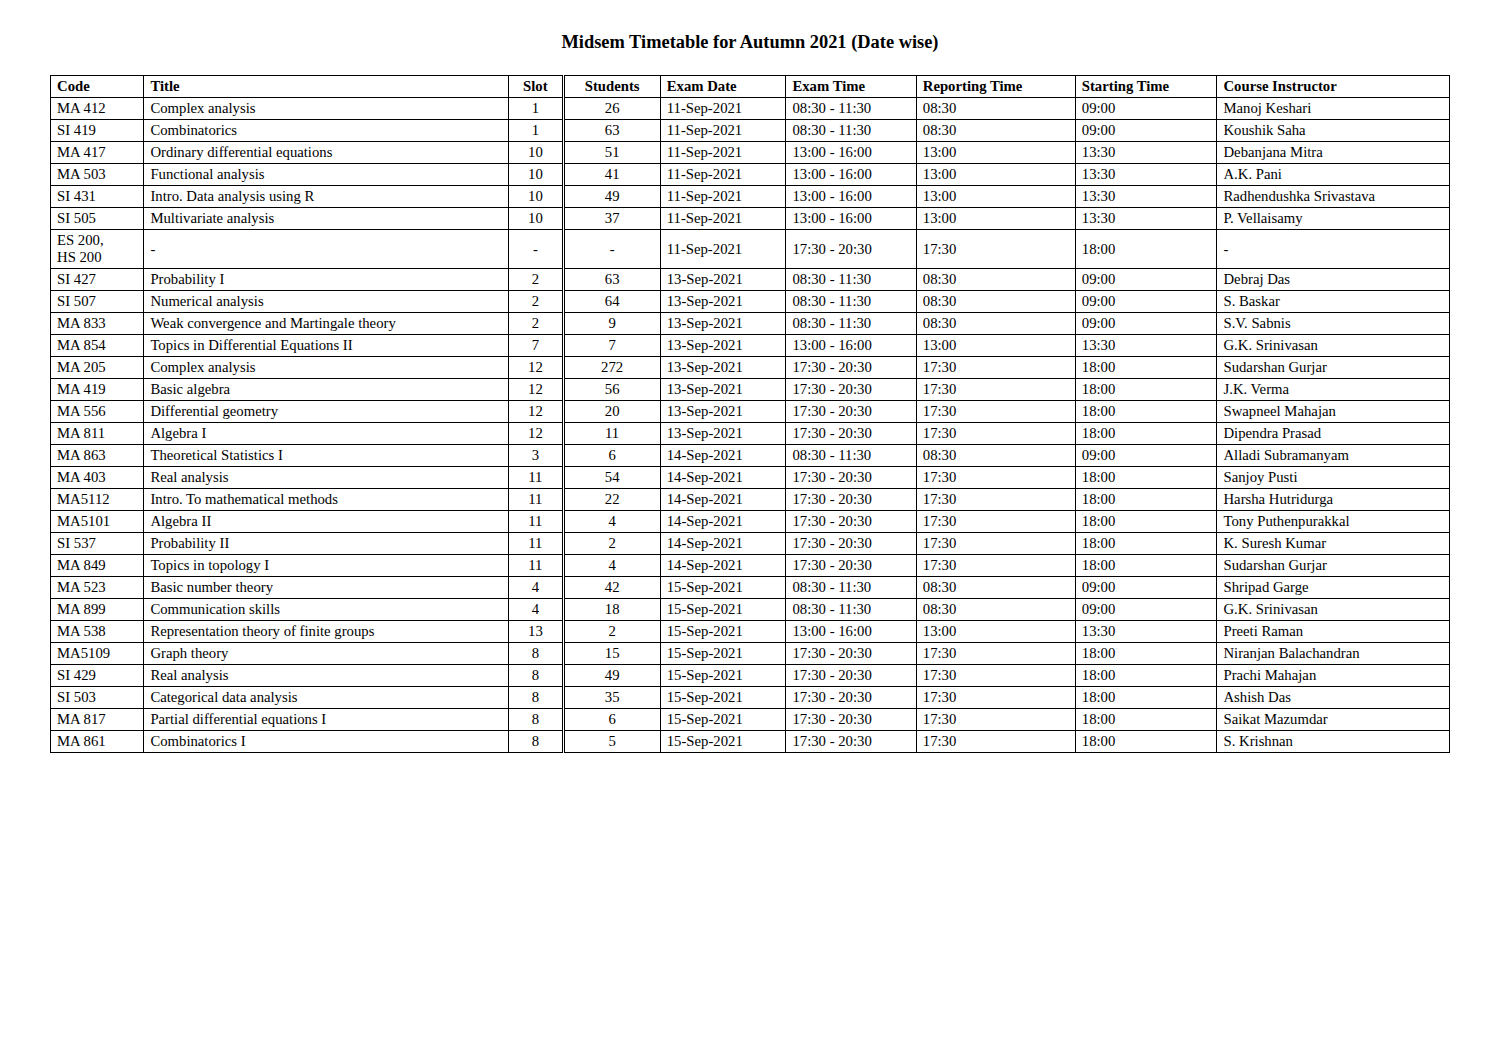Midsem Timetable for Autumn 2021 (Date wise)
| Code | Title | Slot | Students | Exam Date | Exam Time | Reporting Time | Starting Time | Course Instructor |
| --- | --- | --- | --- | --- | --- | --- | --- | --- |
| MA 412 | Complex analysis | 1 | 26 | 11-Sep-2021 | 08:30 - 11:30 | 08:30 | 09:00 | Manoj Keshari |
| SI 419 | Combinatorics | 1 | 63 | 11-Sep-2021 | 08:30 - 11:30 | 08:30 | 09:00 | Koushik Saha |
| MA 417 | Ordinary differential equations | 10 | 51 | 11-Sep-2021 | 13:00 - 16:00 | 13:00 | 13:30 | Debanjana Mitra |
| MA 503 | Functional analysis | 10 | 41 | 11-Sep-2021 | 13:00 - 16:00 | 13:00 | 13:30 | A.K. Pani |
| SI 431 | Intro. Data analysis using R | 10 | 49 | 11-Sep-2021 | 13:00 - 16:00 | 13:00 | 13:30 | Radhendushka Srivastava |
| SI 505 | Multivariate analysis | 10 | 37 | 11-Sep-2021 | 13:00 - 16:00 | 13:00 | 13:30 | P. Vellaisamy |
| ES 200, HS 200 | - | - | - | 11-Sep-2021 | 17:30 - 20:30 | 17:30 | 18:00 | - |
| SI 427 | Probability I | 2 | 63 | 13-Sep-2021 | 08:30 - 11:30 | 08:30 | 09:00 | Debraj Das |
| SI 507 | Numerical analysis | 2 | 64 | 13-Sep-2021 | 08:30 - 11:30 | 08:30 | 09:00 | S. Baskar |
| MA 833 | Weak convergence and Martingale theory | 2 | 9 | 13-Sep-2021 | 08:30 - 11:30 | 08:30 | 09:00 | S.V. Sabnis |
| MA 854 | Topics in Differential Equations II | 7 | 7 | 13-Sep-2021 | 13:00 - 16:00 | 13:00 | 13:30 | G.K. Srinivasan |
| MA 205 | Complex analysis | 12 | 272 | 13-Sep-2021 | 17:30 - 20:30 | 17:30 | 18:00 | Sudarshan Gurjar |
| MA 419 | Basic algebra | 12 | 56 | 13-Sep-2021 | 17:30 - 20:30 | 17:30 | 18:00 | J.K. Verma |
| MA 556 | Differential geometry | 12 | 20 | 13-Sep-2021 | 17:30 - 20:30 | 17:30 | 18:00 | Swapneel Mahajan |
| MA 811 | Algebra I | 12 | 11 | 13-Sep-2021 | 17:30 - 20:30 | 17:30 | 18:00 | Dipendra Prasad |
| MA 863 | Theoretical Statistics I | 3 | 6 | 14-Sep-2021 | 08:30 - 11:30 | 08:30 | 09:00 | Alladi Subramanyam |
| MA 403 | Real analysis | 11 | 54 | 14-Sep-2021 | 17:30 - 20:30 | 17:30 | 18:00 | Sanjoy Pusti |
| MA5112 | Intro. To mathematical methods | 11 | 22 | 14-Sep-2021 | 17:30 - 20:30 | 17:30 | 18:00 | Harsha Hutridurga |
| MA5101 | Algebra II | 11 | 4 | 14-Sep-2021 | 17:30 - 20:30 | 17:30 | 18:00 | Tony Puthenpurakkal |
| SI 537 | Probability II | 11 | 2 | 14-Sep-2021 | 17:30 - 20:30 | 17:30 | 18:00 | K. Suresh Kumar |
| MA 849 | Topics in topology I | 11 | 4 | 14-Sep-2021 | 17:30 - 20:30 | 17:30 | 18:00 | Sudarshan Gurjar |
| MA 523 | Basic number theory | 4 | 42 | 15-Sep-2021 | 08:30 - 11:30 | 08:30 | 09:00 | Shripad Garge |
| MA 899 | Communication skills | 4 | 18 | 15-Sep-2021 | 08:30 - 11:30 | 08:30 | 09:00 | G.K. Srinivasan |
| MA 538 | Representation theory of finite groups | 13 | 2 | 15-Sep-2021 | 13:00 - 16:00 | 13:00 | 13:30 | Preeti Raman |
| MA5109 | Graph theory | 8 | 15 | 15-Sep-2021 | 17:30 - 20:30 | 17:30 | 18:00 | Niranjan Balachandran |
| SI 429 | Real analysis | 8 | 49 | 15-Sep-2021 | 17:30 - 20:30 | 17:30 | 18:00 | Prachi Mahajan |
| SI 503 | Categorical data analysis | 8 | 35 | 15-Sep-2021 | 17:30 - 20:30 | 17:30 | 18:00 | Ashish Das |
| MA 817 | Partial differential equations I | 8 | 6 | 15-Sep-2021 | 17:30 - 20:30 | 17:30 | 18:00 | Saikat Mazumdar |
| MA 861 | Combinatorics I | 8 | 5 | 15-Sep-2021 | 17:30 - 20:30 | 17:30 | 18:00 | S. Krishnan |